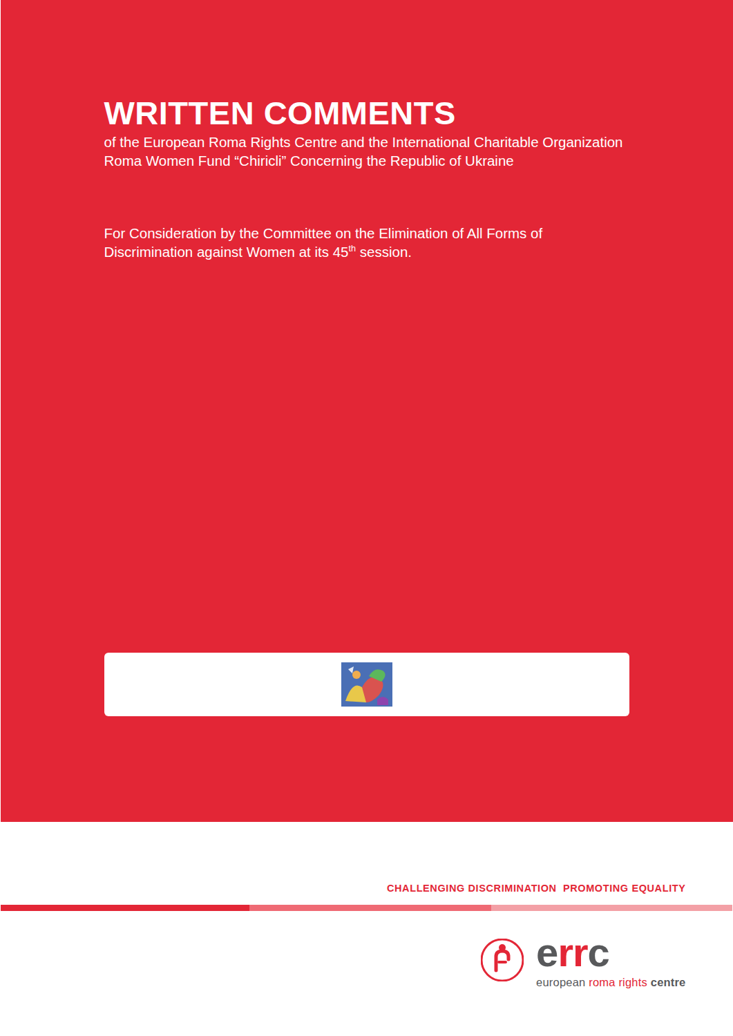Written Comments
of the European Roma Rights Centre and the International Charitable Organization Roma Women Fund “Chiricli” Concerning the Republic of Ukraine
For Consideration by the Committee on the Elimination of All Forms of Discrimination against Women at its 45th session.
Challenging Discrimination Promoting Equality
errc
european roma rights centre